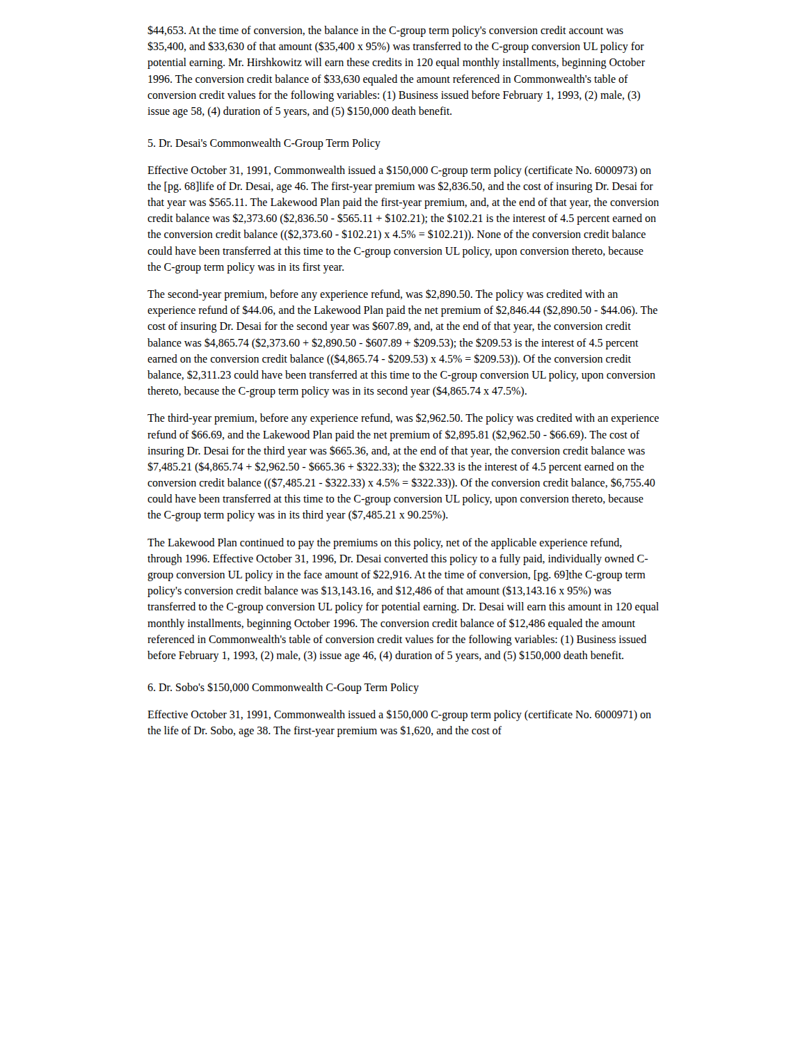$44,653. At the time of conversion, the balance in the C-group term policy's conversion credit account was $35,400, and $33,630 of that amount ($35,400 x 95%) was transferred to the C-group conversion UL policy for potential earning. Mr. Hirshkowitz will earn these credits in 120 equal monthly installments, beginning October 1996. The conversion credit balance of $33,630 equaled the amount referenced in Commonwealth's table of conversion credit values for the following variables: (1) Business issued before February 1, 1993, (2) male, (3) issue age 58, (4) duration of 5 years, and (5) $150,000 death benefit.
5. Dr. Desai's Commonwealth C-Group Term Policy
Effective October 31, 1991, Commonwealth issued a $150,000 C-group term policy (certificate No. 6000973) on the [pg. 68] life of Dr. Desai, age 46. The first-year premium was $2,836.50, and the cost of insuring Dr. Desai for that year was $565.11. The Lakewood Plan paid the first-year premium, and, at the end of that year, the conversion credit balance was $2,373.60 ($2,836.50 - $565.11 + $102.21); the $102.21 is the interest of 4.5 percent earned on the conversion credit balance (($2,373.60 - $102.21) x 4.5% = $102.21)). None of the conversion credit balance could have been transferred at this time to the C-group conversion UL policy, upon conversion thereto, because the C-group term policy was in its first year.
The second-year premium, before any experience refund, was $2,890.50. The policy was credited with an experience refund of $44.06, and the Lakewood Plan paid the net premium of $2,846.44 ($2,890.50 - $44.06). The cost of insuring Dr. Desai for the second year was $607.89, and, at the end of that year, the conversion credit balance was $4,865.74 ($2,373.60 + $2,890.50 - $607.89 + $209.53); the $209.53 is the interest of 4.5 percent earned on the conversion credit balance (($4,865.74 - $209.53) x 4.5% = $209.53)). Of the conversion credit balance, $2,311.23 could have been transferred at this time to the C-group conversion UL policy, upon conversion thereto, because the C-group term policy was in its second year ($4,865.74 x 47.5%).
The third-year premium, before any experience refund, was $2,962.50. The policy was credited with an experience refund of $66.69, and the Lakewood Plan paid the net premium of $2,895.81 ($2,962.50 - $66.69). The cost of insuring Dr. Desai for the third year was $665.36, and, at the end of that year, the conversion credit balance was $7,485.21 ($4,865.74 + $2,962.50 - $665.36 + $322.33); the $322.33 is the interest of 4.5 percent earned on the conversion credit balance (($7,485.21 - $322.33) x 4.5% = $322.33)). Of the conversion credit balance, $6,755.40 could have been transferred at this time to the C-group conversion UL policy, upon conversion thereto, because the C-group term policy was in its third year ($7,485.21 x 90.25%).
The Lakewood Plan continued to pay the premiums on this policy, net of the applicable experience refund, through 1996. Effective October 31, 1996, Dr. Desai converted this policy to a fully paid, individually owned C-group conversion UL policy in the face amount of $22,916. At the time of conversion, [pg. 69] the C-group term policy's conversion credit balance was $13,143.16, and $12,486 of that amount ($13,143.16 x 95%) was transferred to the C-group conversion UL policy for potential earning. Dr. Desai will earn this amount in 120 equal monthly installments, beginning October 1996. The conversion credit balance of $12,486 equaled the amount referenced in Commonwealth's table of conversion credit values for the following variables: (1) Business issued before February 1, 1993, (2) male, (3) issue age 46, (4) duration of 5 years, and (5) $150,000 death benefit.
6. Dr. Sobo's $150,000 Commonwealth C-Goup Term Policy
Effective October 31, 1991, Commonwealth issued a $150,000 C-group term policy (certificate No. 6000971) on the life of Dr. Sobo, age 38. The first-year premium was $1,620, and the cost of